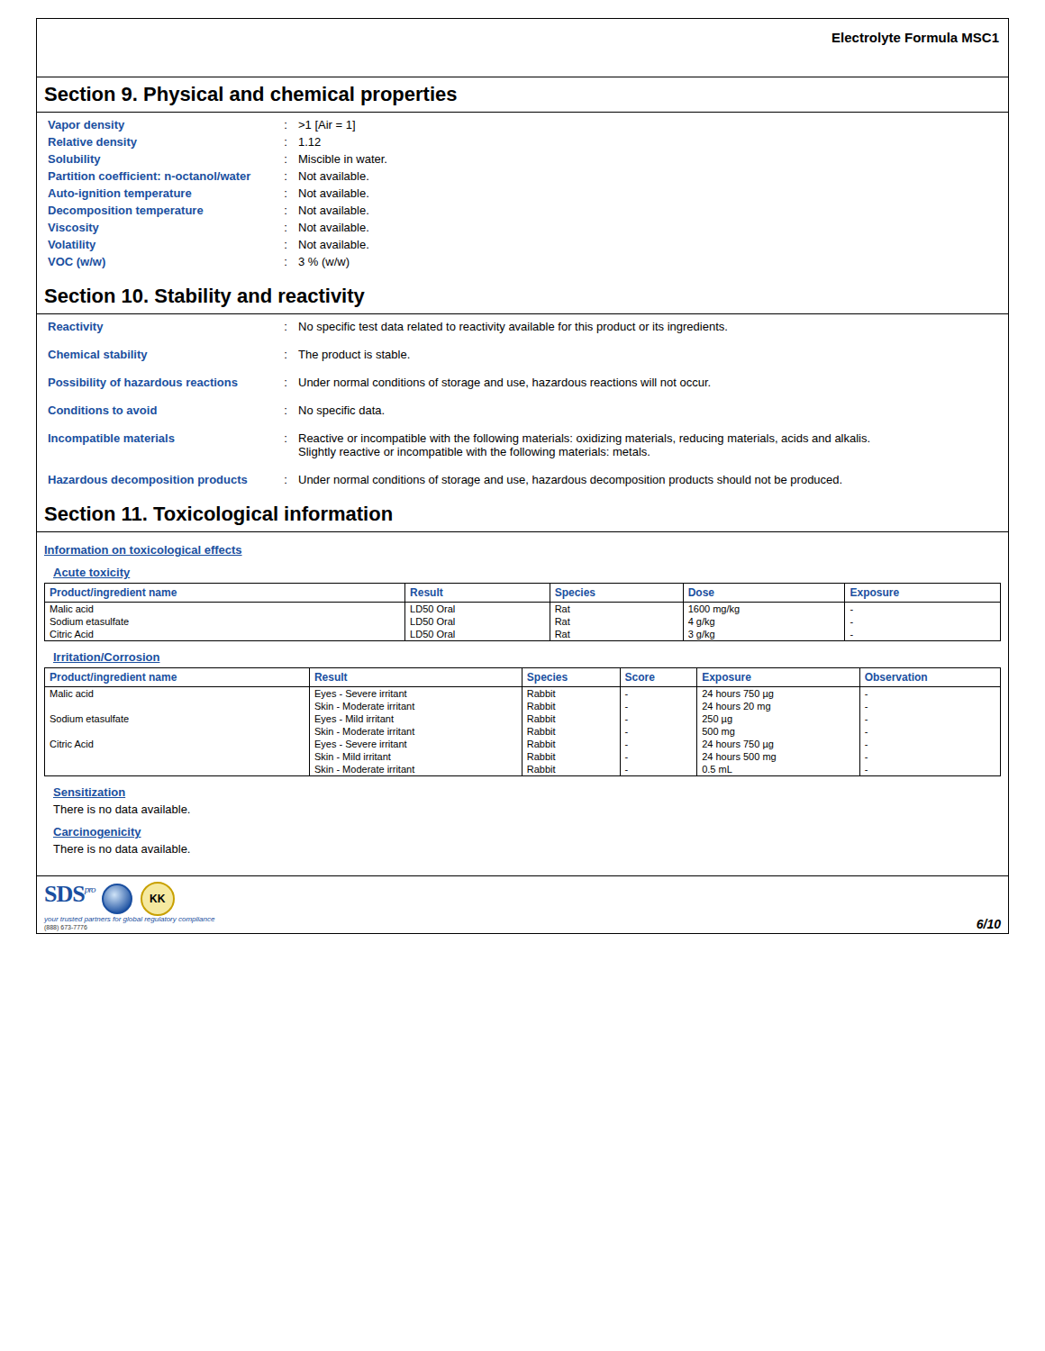Electrolyte Formula MSC1
Section 9. Physical and chemical properties
| Vapor density | : | >1 [Air = 1] |
| Relative density | : | 1.12 |
| Solubility | : | Miscible in water. |
| Partition coefficient: n-octanol/water | : | Not available. |
| Auto-ignition temperature | : | Not available. |
| Decomposition temperature | : | Not available. |
| Viscosity | : | Not available. |
| Volatility | : | Not available. |
| VOC (w/w) | : | 3 % (w/w) |
Section 10. Stability and reactivity
| Reactivity | : | No specific test data related to reactivity available for this product or its ingredients. |
| Chemical stability | : | The product is stable. |
| Possibility of hazardous reactions | : | Under normal conditions of storage and use, hazardous reactions will not occur. |
| Conditions to avoid | : | No specific data. |
| Incompatible materials | : | Reactive or incompatible with the following materials: oxidizing materials, reducing materials, acids and alkalis. Slightly reactive or incompatible with the following materials: metals. |
| Hazardous decomposition products | : | Under normal conditions of storage and use, hazardous decomposition products should not be produced. |
Section 11. Toxicological information
Information on toxicological effects
Acute toxicity
| Product/ingredient name | Result | Species | Dose | Exposure |
| --- | --- | --- | --- | --- |
| Malic acid | LD50 Oral | Rat | 1600 mg/kg | - |
| Sodium etasulfate | LD50 Oral | Rat | 4 g/kg | - |
| Citric Acid | LD50 Oral | Rat | 3 g/kg | - |
Irritation/Corrosion
| Product/ingredient name | Result | Species | Score | Exposure | Observation |
| --- | --- | --- | --- | --- | --- |
| Malic acid | Eyes - Severe irritant | Rabbit | - | 24 hours 750 µg | - |
| | Skin - Moderate irritant | Rabbit | - | 24 hours 20 mg | - |
| Sodium etasulfate | Eyes - Mild irritant | Rabbit | - | 250 µg | - |
| | Skin - Moderate irritant | Rabbit | - | 500 mg | - |
| Citric Acid | Eyes - Severe irritant | Rabbit | - | 24 hours 750 µg | - |
| | Skin - Mild irritant | Rabbit | - | 24 hours 500 mg | - |
| | Skin - Moderate irritant | Rabbit | - | 0.5 mL | - |
Sensitization
There is no data available.
Carcinogenicity
There is no data available.
SDSpro KK
your trusted partners for global regulatory compliance
(888) 673-7776
6/10